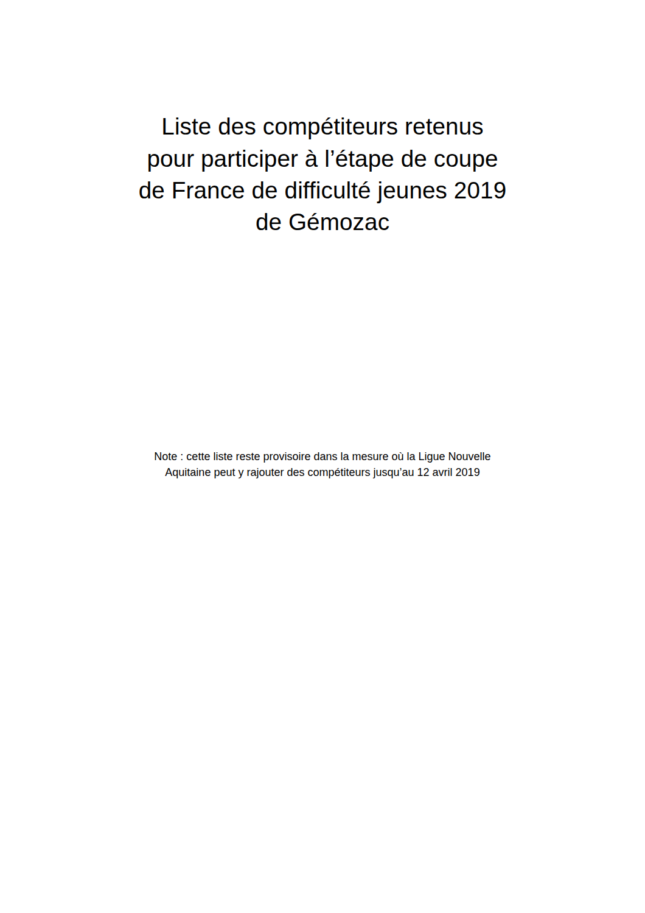Liste des compétiteurs retenus pour participer à l’étape de coupe de France de difficulté jeunes 2019 de Gémozac
Note : cette liste reste provisoire dans la mesure où la Ligue Nouvelle Aquitaine peut y rajouter des compétiteurs jusqu’au 12 avril 2019